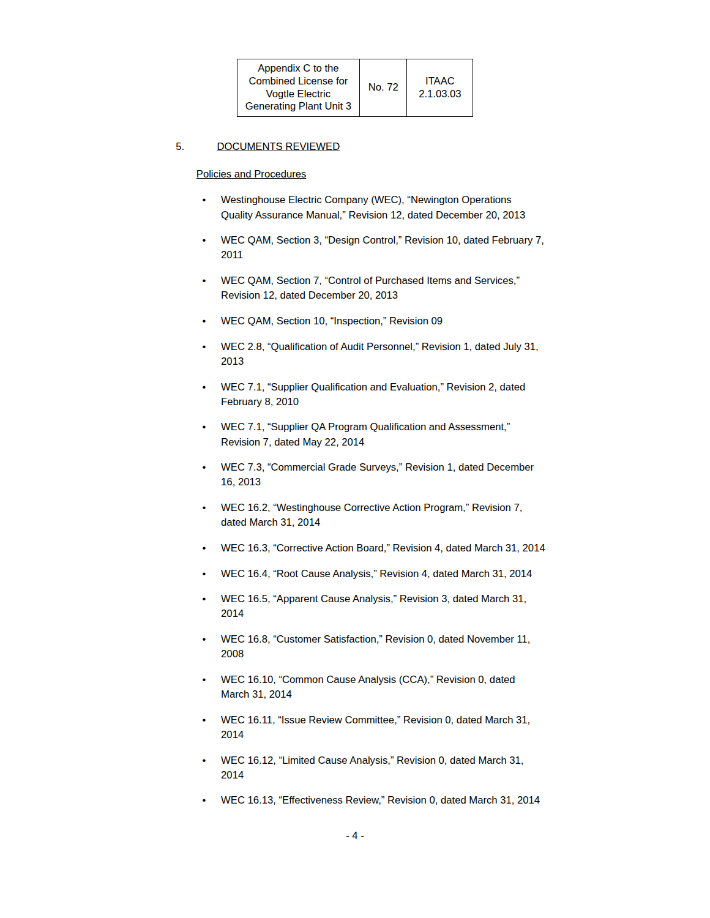| Appendix C to the Combined License for Vogtle Electric Generating Plant Unit 3 | No. 72 | ITAAC 2.1.03.03 |
5. DOCUMENTS REVIEWED
Policies and Procedures
Westinghouse Electric Company (WEC), “Newington Operations Quality Assurance Manual,” Revision 12, dated December 20, 2013
WEC QAM, Section 3, “Design Control,” Revision 10, dated February 7, 2011
WEC QAM, Section 7, “Control of Purchased Items and Services,” Revision 12, dated December 20, 2013
WEC QAM, Section 10, “Inspection,” Revision 09
WEC 2.8, “Qualification of Audit Personnel,” Revision 1, dated July 31, 2013
WEC 7.1, “Supplier Qualification and Evaluation,” Revision 2, dated February 8, 2010
WEC 7.1, “Supplier QA Program Qualification and Assessment,” Revision 7, dated May 22, 2014
WEC 7.3, “Commercial Grade Surveys,” Revision 1, dated December 16, 2013
WEC 16.2, “Westinghouse Corrective Action Program,” Revision 7, dated March 31, 2014
WEC 16.3, “Corrective Action Board,” Revision 4, dated March 31, 2014
WEC 16.4, “Root Cause Analysis,” Revision 4, dated March 31, 2014
WEC 16.5, “Apparent Cause Analysis,” Revision 3, dated March 31, 2014
WEC 16.8, “Customer Satisfaction,” Revision 0, dated November 11, 2008
WEC 16.10, “Common Cause Analysis (CCA),” Revision 0, dated March 31, 2014
WEC 16.11, “Issue Review Committee,” Revision 0, dated March 31, 2014
WEC 16.12, “Limited Cause Analysis,” Revision 0, dated March 31, 2014
WEC 16.13, “Effectiveness Review,” Revision 0, dated March 31, 2014
- 4 -